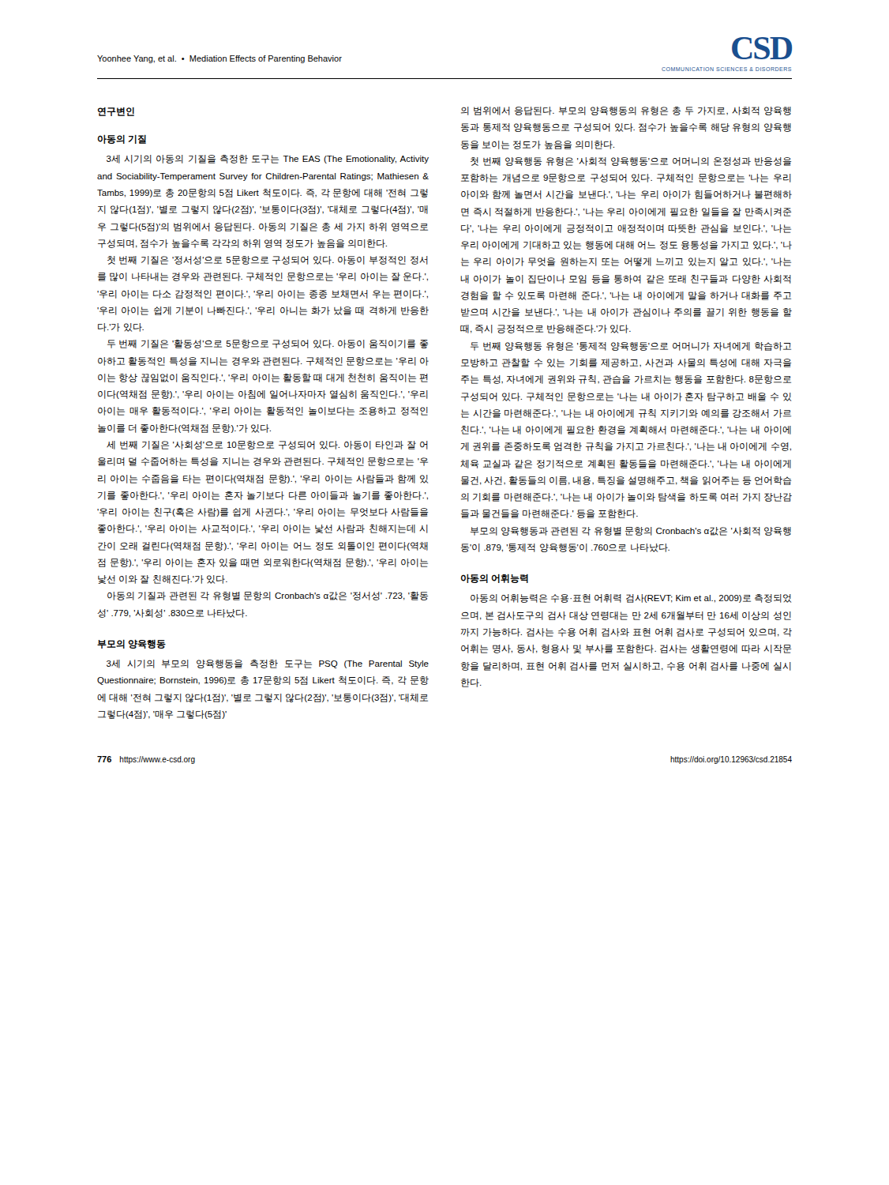Yoonhee Yang, et al. • Mediation Effects of Parenting Behavior
CSD
COMMUNICATION SCIENCES & DISORDERS
연구변인
아동의 기질
3세 시기의 아동의 기질을 측정한 도구는 The EAS (The Emotionality, Activity and Sociability-Temperament Survey for Children-Parental Ratings; Mathiesen & Tambs, 1999)로 총 20문항의 5점 Likert 척도이다. 즉, 각 문항에 대해 '전혀 그렇지 않다(1점)', '별로 그렇지 않다(2점)', '보통이다(3점)', '대체로 그렇다(4점)', '매우 그렇다(5점)'의 범위에서 응답된다. 아동의 기질은 총 세 가지 하위 영역으로 구성되며, 점수가 높을수록 각각의 하위 영역 정도가 높음을 의미한다.
첫 번째 기질은 '정서성'으로 5문항으로 구성되어 있다. 아동이 부정적인 정서를 많이 나타내는 경우와 관련된다. 구체적인 문항으로는 '우리 아이는 잘 운다.', '우리 아이는 다소 감정적인 편이다.', '우리 아이는 종종 보채면서 우는 편이다.', '우리 아이는 쉽게 기분이 나빠진다.', '우리 아니는 화가 났을 때 격하게 반응한다.'가 있다.
두 번째 기질은 '활동성'으로 5문항으로 구성되어 있다. 아동이 움직이기를 좋아하고 활동적인 특성을 지니는 경우와 관련된다. 구체적인 문항으로는 '우리 아이는 항상 끊임없이 움직인다.', '우리 아이는 활동할 때 대게 천천히 움직이는 편이다(역채점 문항).', '우리 아이는 아침에 일어나자마자 열심히 움직인다.', '우리 아이는 매우 활동적이다.', '우리 아이는 활동적인 놀이보다는 조용하고 정적인 놀이를 더 좋아한다(역채점 문항).'가 있다.
세 번째 기질은 '사회성'으로 10문항으로 구성되어 있다. 아동이 타인과 잘 어울리며 덜 수줍어하는 특성을 지니는 경우와 관련된다. 구체적인 문항으로는 '우리 아이는 수줍음을 타는 편이다(역채점 문항).', '우리 아이는 사람들과 함께 있기를 좋아한다.', '우리 아이는 혼자 놀기보다 다른 아이들과 놀기를 좋아한다.', '우리 아이는 친구(혹은 사람)를 쉽게 사귄다.', '우리 아이는 무엇보다 사람들을 좋아한다.', '우리 아이는 사교적이다.', '우리 아이는 낯선 사람과 친해지는데 시간이 오래 걸린다(역채점 문항).', '우리 아이는 어느 정도 외톨이인 편이다(역채점 문항).', '우리 아이는 혼자 있을 때면 외로워한다(역채점 문항).', '우리 아이는 낯선 이와 잘 친해진다.'가 있다.
아동의 기질과 관련된 각 유형별 문항의 Cronbach's α값은 '정서성' .723, '활동성' .779, '사회성' .830으로 나타났다.
부모의 양육행동
3세 시기의 부모의 양육행동을 측정한 도구는 PSQ (The Parental Style Questionnaire; Bornstein, 1996)로 총 17문항의 5점 Likert 척도이다. 즉, 각 문항에 대해 '전혀 그렇지 않다(1점)', '별로 그렇지 않다(2점)', '보통이다(3점)', '대체로 그렇다(4점)', '매우 그렇다(5점)'
의 범위에서 응답된다. 부모의 양육행동의 유형은 총 두 가지로, 사회적 양육행동과 통제적 양육행동으로 구성되어 있다. 점수가 높을수록 해당 유형의 양육행동을 보이는 정도가 높음을 의미한다.
첫 번째 양육행동 유형은 '사회적 양육행동'으로 어머니의 온정성과 반응성을 포함하는 개념으로 9문항으로 구성되어 있다. 구체적인 문항으로는 '나는 우리 아이와 함께 놀면서 시간을 보낸다.', '나는 우리 아이가 힘들어하거나 불편해하면 즉시 적절하게 반응한다.', '나는 우리 아이에게 필요한 일들을 잘 만족시켜준다', '나는 우리 아이에게 긍정적이고 애정적이며 따뜻한 관심을 보인다.', '나는 우리 아이에게 기대하고 있는 행동에 대해 어느 정도 융통성을 가지고 있다.', '나는 우리 아이가 무엇을 원하는지 또는 어떻게 느끼고 있는지 알고 있다.', '나는 내 아이가 놀이 집단이나 모임 등을 통하여 같은 또래 친구들과 다양한 사회적 경험을 할 수 있도록 마련해 준다.', '나는 내 아이에게 말을 하거나 대화를 주고받으며 시간을 보낸다.', '나는 내 아이가 관심이나 주의를 끌기 위한 행동을 할 때, 즉시 긍정적으로 반응해준다.'가 있다.
두 번째 양육행동 유형은 '통제적 양육행동'으로 어머니가 자녀에게 학습하고 모방하고 관찰할 수 있는 기회를 제공하고, 사건과 사물의 특성에 대해 자극을 주는 특성, 자녀에게 권위와 규칙, 관습을 가르치는 행동을 포함한다. 8문항으로 구성되어 있다. 구체적인 문항으로는 '나는 내 아이가 혼자 탐구하고 배울 수 있는 시간을 마련해준다.', '나는 내 아이에게 규칙 지키기와 예의를 강조해서 가르친다.', '나는 내 아이에게 필요한 환경을 계획해서 마련해준다.', '나는 내 아이에게 권위를 존중하도록 엄격한 규칙을 가지고 가르친다.', '나는 내 아이에게 수영, 체육 교실과 같은 정기적으로 계획된 활동들을 마련해준다.', '나는 내 아이에게 물건, 사건, 활동들의 이름, 내용, 특징을 설명해주고, 책을 읽어주는 등 언어학습의 기회를 마련해준다.', '나는 내 아이가 놀이와 탐색을 하도록 여러 가지 장난감들과 물건들을 마련해준다.' 등을 포함한다.
부모의 양육행동과 관련된 각 유형별 문항의 Cronbach's α값은 '사회적 양육행동'이 .879, '통제적 양육행동'이 .760으로 나타났다.
아동의 어휘능력
아동의 어휘능력은 수용·표현 어휘력 검사(REVT; Kim et al., 2009)로 측정되었으며, 본 검사도구의 검사 대상 연령대는 만 2세 6개월부터 만 16세 이상의 성인까지 가능하다. 검사는 수용 어휘 검사와 표현 어휘 검사로 구성되어 있으며, 각 어휘는 명사, 동사, 형용사 및 부사를 포함한다. 검사는 생활연령에 따라 시작문항을 달리하며, 표현 어휘 검사를 먼저 실시하고, 수용 어휘 검사를 나중에 실시한다.
776 https://www.e-csd.org
https://doi.org/10.12963/csd.21854